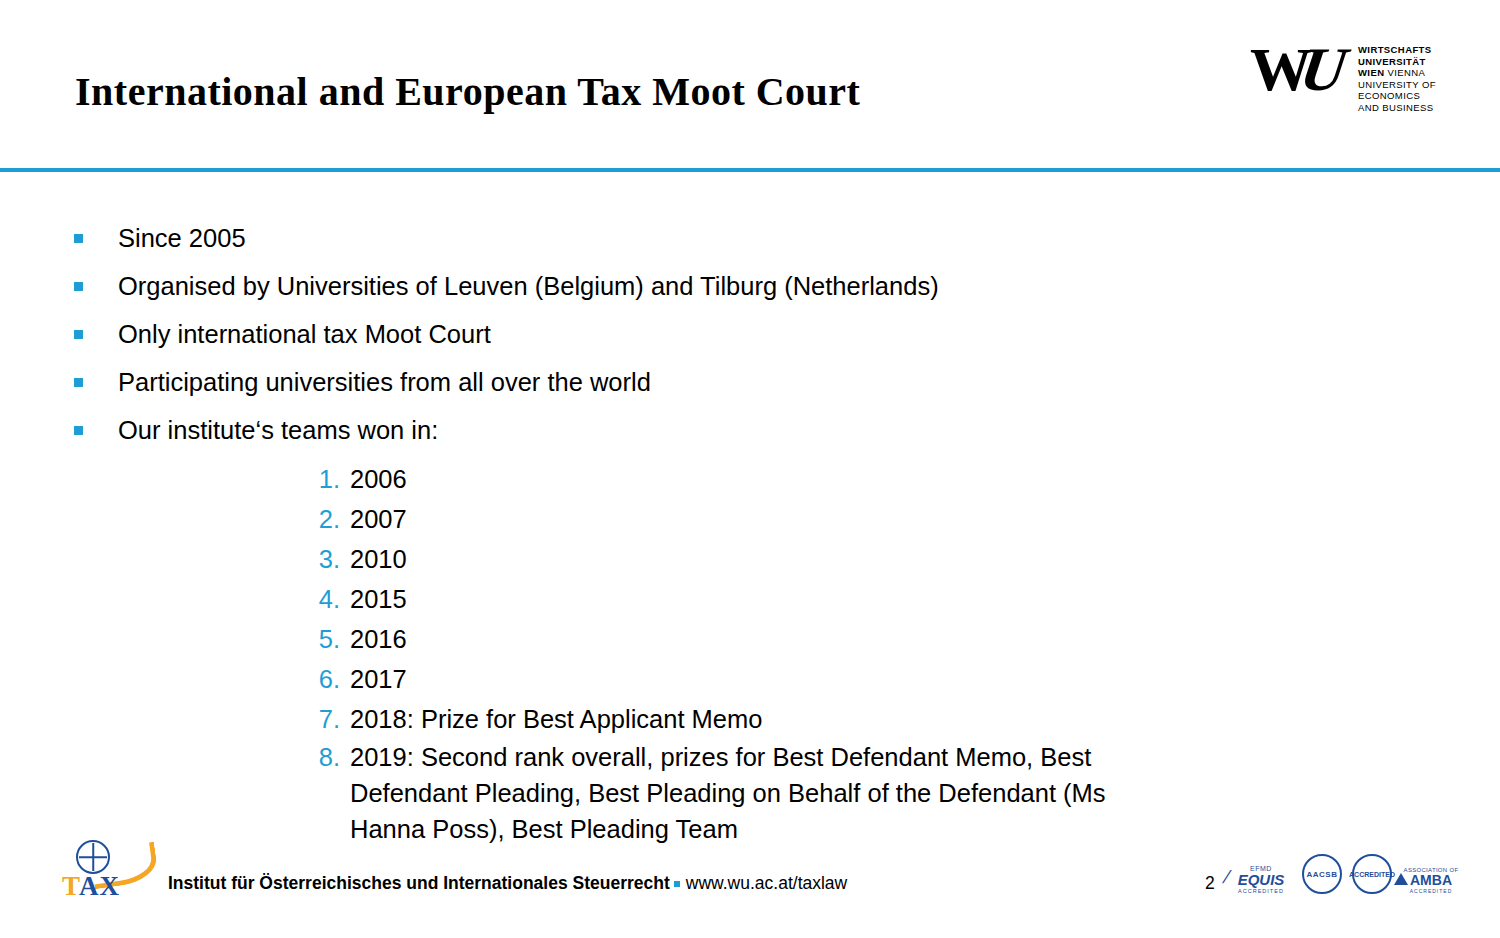International and European Tax Moot Court
WU
WIRTSCHAFTS
UNIVERSITÄT
WIEN VIENNA
UNIVERSITY OF
ECONOMICS
AND BUSINESS
Since 2005
Organised by Universities of Leuven (Belgium) and Tilburg (Netherlands)
Only international tax Moot Court
Participating universities from all over the world
Our institute‘s teams won in:
2006
2007
2010
2015
2016
2017
2018: Prize for Best Applicant Memo
2019: Second rank overall, prizes for Best Defendant Memo, Best Defendant Pleading, Best Pleading on Behalf of the Defendant (Ms Hanna Poss), Best Pleading Team
TAX
Institut für Österreichisches und Internationales Steuerrecht www.wu.ac.at/taxlaw
2
/
EFMD
EQUIS
ACCREDITED
AACSB
ACCREDITED
ASSOCIATION OF
AMBA
ACCREDITED